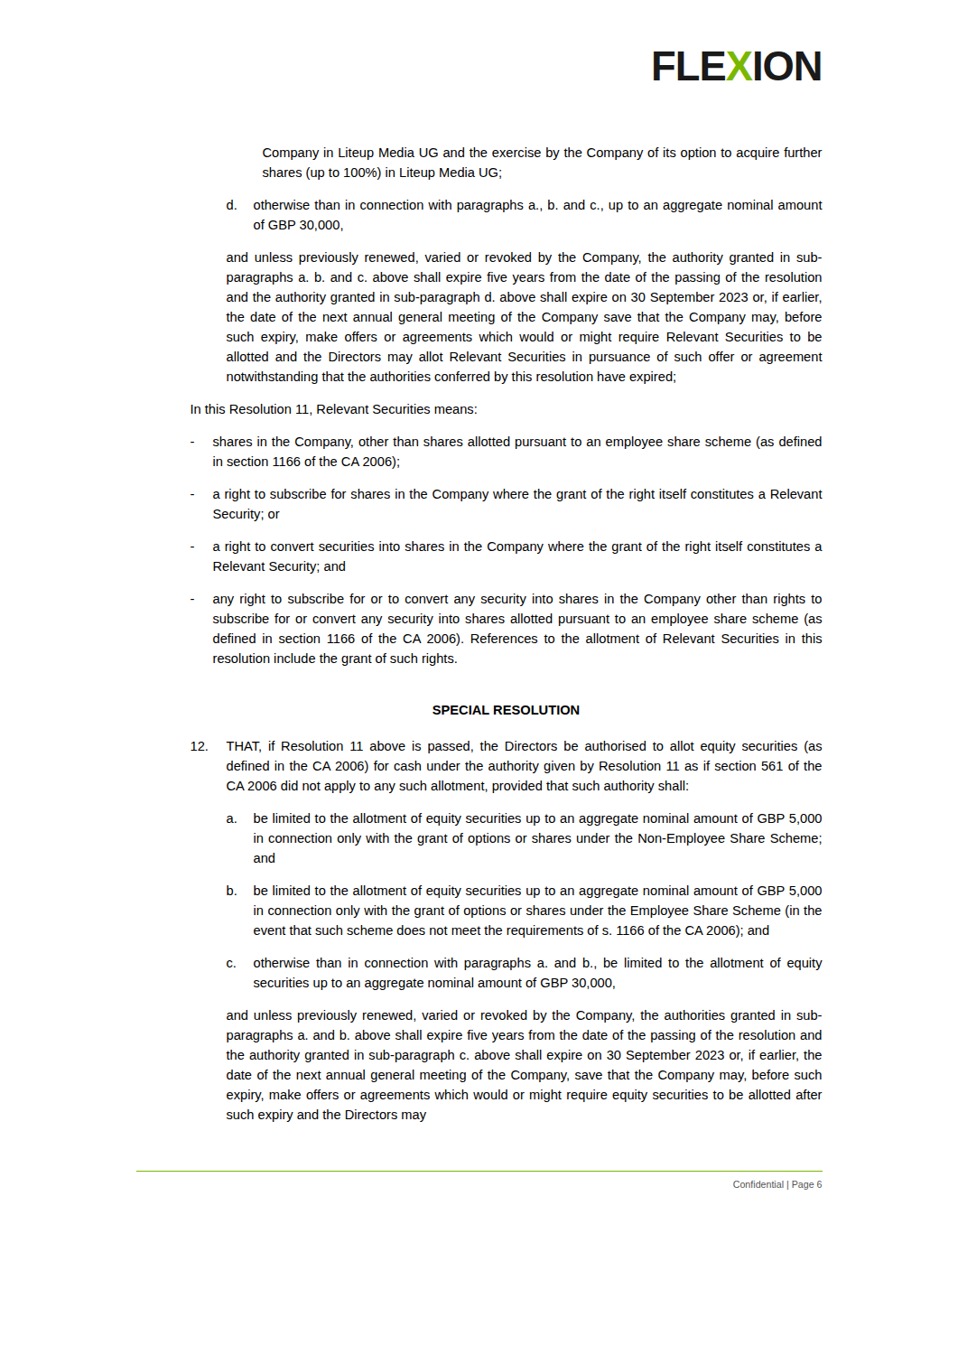FLEXION
Company in Liteup Media UG and the exercise by the Company of its option to acquire further shares (up to 100%) in Liteup Media UG;
d.
otherwise than in connection with paragraphs a., b. and c., up to an aggregate nominal amount of GBP 30,000,
and unless previously renewed, varied or revoked by the Company, the authority granted in sub-paragraphs a. b. and c. above shall expire five years from the date of the passing of the resolution and the authority granted in sub-paragraph d. above shall expire on 30 September 2023 or, if earlier, the date of the next annual general meeting of the Company save that the Company may, before such expiry, make offers or agreements which would or might require Relevant Securities to be allotted and the Directors may allot Relevant Securities in pursuance of such offer or agreement notwithstanding that the authorities conferred by this resolution have expired;
In this Resolution 11, Relevant Securities means:
-
shares in the Company, other than shares allotted pursuant to an employee share scheme (as defined in section 1166 of the CA 2006);
-
a right to subscribe for shares in the Company where the grant of the right itself constitutes a Relevant Security; or
-
a right to convert securities into shares in the Company where the grant of the right itself constitutes a Relevant Security; and
-
any right to subscribe for or to convert any security into shares in the Company other than rights to subscribe for or convert any security into shares allotted pursuant to an employee share scheme (as defined in section 1166 of the CA 2006). References to the allotment of Relevant Securities in this resolution include the grant of such rights.
SPECIAL RESOLUTION
12.
THAT, if Resolution 11 above is passed, the Directors be authorised to allot equity securities (as defined in the CA 2006) for cash under the authority given by Resolution 11 as if section 561 of the CA 2006 did not apply to any such allotment, provided that such authority shall:
a.
be limited to the allotment of equity securities up to an aggregate nominal amount of GBP 5,000 in connection only with the grant of options or shares under the Non-Employee Share Scheme; and
b.
be limited to the allotment of equity securities up to an aggregate nominal amount of GBP 5,000 in connection only with the grant of options or shares under the Employee Share Scheme (in the event that such scheme does not meet the requirements of s. 1166 of the CA 2006); and
c.
otherwise than in connection with paragraphs a. and b., be limited to the allotment of equity securities up to an aggregate nominal amount of GBP 30,000,
and unless previously renewed, varied or revoked by the Company, the authorities granted in sub-paragraphs a. and b. above shall expire five years from the date of the passing of the resolution and the authority granted in sub-paragraph c. above shall expire on 30 September 2023 or, if earlier, the date of the next annual general meeting of the Company, save that the Company may, before such expiry, make offers or agreements which would or might require equity securities to be allotted after such expiry and the Directors may
Confidential | Page 6